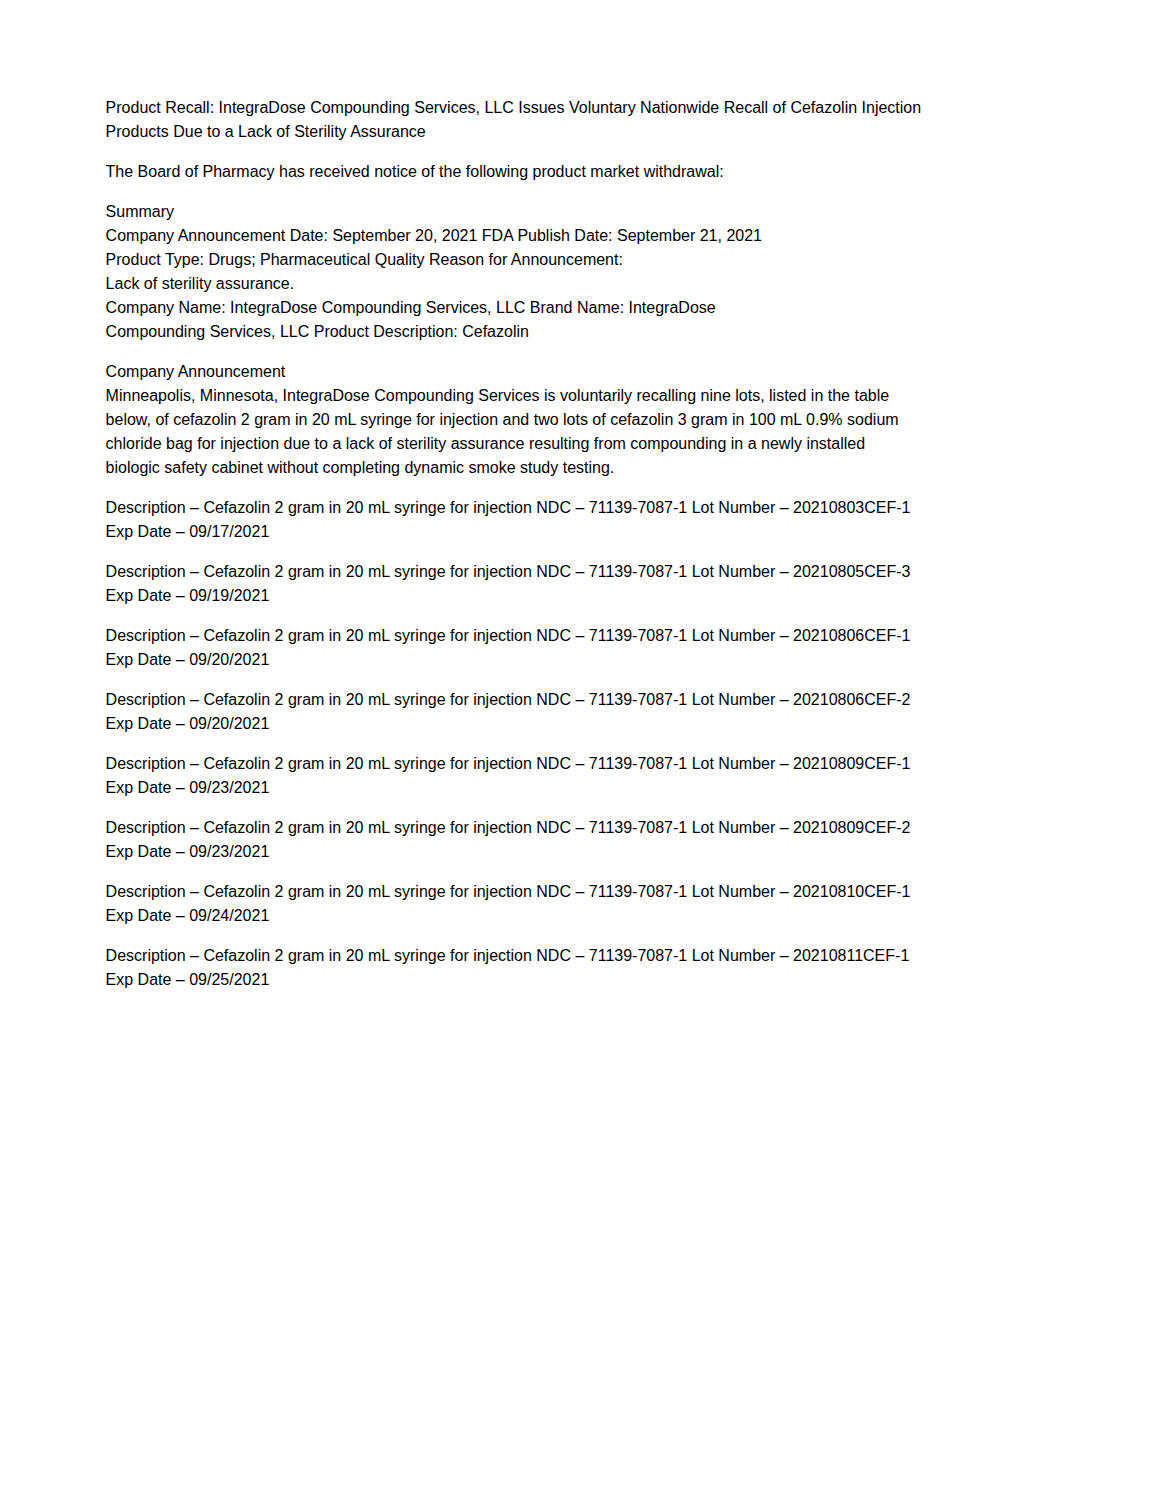Product Recall: IntegraDose Compounding Services, LLC Issues Voluntary Nationwide Recall of Cefazolin Injection Products Due to a Lack of Sterility Assurance
The Board of Pharmacy has received notice of the following product market withdrawal:
Summary
Company Announcement Date: September 20, 2021 FDA Publish Date: September 21, 2021
Product Type: Drugs; Pharmaceutical Quality Reason for Announcement:
Lack of sterility assurance.
Company Name: IntegraDose Compounding Services, LLC Brand Name: IntegraDose
Compounding Services, LLC Product Description: Cefazolin
Company Announcement
Minneapolis, Minnesota, IntegraDose Compounding Services is voluntarily recalling nine lots, listed in the table below, of cefazolin 2 gram in 20 mL syringe for injection and two lots of cefazolin 3 gram in 100 mL 0.9% sodium chloride bag for injection due to a lack of sterility assurance resulting from compounding in a newly installed biologic safety cabinet without completing dynamic smoke study testing.
Description – Cefazolin 2 gram in 20 mL syringe for injection NDC – 71139-7087-1 Lot Number – 20210803CEF-1 Exp Date – 09/17/2021
Description – Cefazolin 2 gram in 20 mL syringe for injection NDC – 71139-7087-1 Lot Number – 20210805CEF-3 Exp Date – 09/19/2021
Description – Cefazolin 2 gram in 20 mL syringe for injection NDC – 71139-7087-1 Lot Number – 20210806CEF-1 Exp Date – 09/20/2021
Description – Cefazolin 2 gram in 20 mL syringe for injection NDC – 71139-7087-1 Lot Number – 20210806CEF-2 Exp Date – 09/20/2021
Description – Cefazolin 2 gram in 20 mL syringe for injection NDC – 71139-7087-1 Lot Number – 20210809CEF-1 Exp Date – 09/23/2021
Description – Cefazolin 2 gram in 20 mL syringe for injection NDC – 71139-7087-1 Lot Number – 20210809CEF-2 Exp Date – 09/23/2021
Description – Cefazolin 2 gram in 20 mL syringe for injection NDC – 71139-7087-1 Lot Number – 20210810CEF-1 Exp Date – 09/24/2021
Description – Cefazolin 2 gram in 20 mL syringe for injection NDC – 71139-7087-1 Lot Number – 20210811CEF-1 Exp Date – 09/25/2021